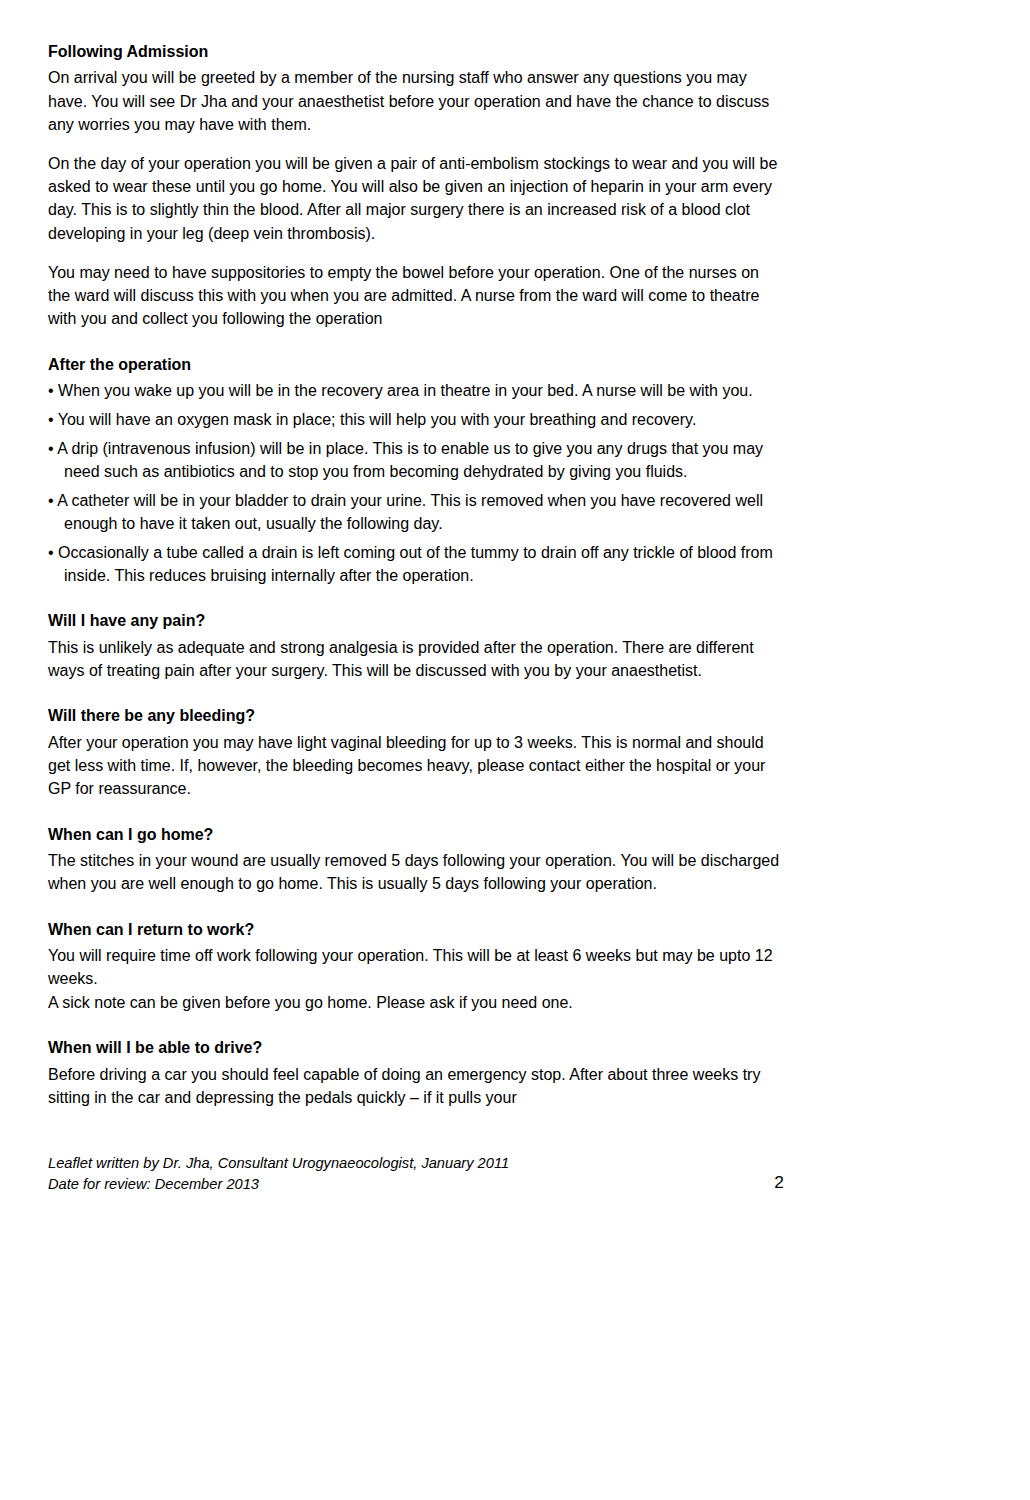Following Admission
On arrival you will be greeted by a member of the nursing staff who answer any questions you may have. You will see Dr Jha and your anaesthetist before your operation and have the chance to discuss any worries you may have with them.
On the day of your operation you will be given a pair of anti-embolism stockings to wear and you will be asked to wear these until you go home. You will also be given an injection of heparin in your arm every day. This is to slightly thin the blood. After all major surgery there is an increased risk of a blood clot developing in your leg (deep vein thrombosis).
You may need to have suppositories to empty the bowel before your operation. One of the nurses on the ward will discuss this with you when you are admitted. A nurse from the ward will come to theatre with you and collect you following the operation
After the operation
• When you wake up you will be in the recovery area in theatre in your bed. A nurse will be with you.
• You will have an oxygen mask in place; this will help you with your breathing and recovery.
• A drip (intravenous infusion) will be in place. This is to enable us to give you any drugs that you may need such as antibiotics and to stop you from becoming dehydrated by giving you fluids.
• A catheter will be in your bladder to drain your urine. This is removed when you have recovered well enough to have it taken out, usually the following day.
• Occasionally a tube called a drain is left coming out of the tummy to drain off any trickle of blood from inside. This reduces bruising internally after the operation.
Will I have any pain?
This is unlikely as adequate and strong analgesia is provided after the operation. There are different ways of treating pain after your surgery. This will be discussed with you by your anaesthetist.
Will there be any bleeding?
After your operation you may have light vaginal bleeding for up to 3 weeks. This is normal and should get less with time. If, however, the bleeding becomes heavy, please contact either the hospital or your GP for reassurance.
When can I go home?
The stitches in your wound are usually removed 5 days following your operation. You will be discharged when you are well enough to go home. This is usually 5 days following your operation.
When can I return to work?
You will require time off work following your operation. This will be at least 6 weeks but may be upto 12 weeks.
A sick note can be given before you go home. Please ask if you need one.
When will I be able to drive?
Before driving a car you should feel capable of doing an emergency stop. After about three weeks try sitting in the car and depressing the pedals quickly – if it pulls your
Leaflet written by Dr. Jha, Consultant Urogynaeocologist, January 2011
Date for review: December 2013
2